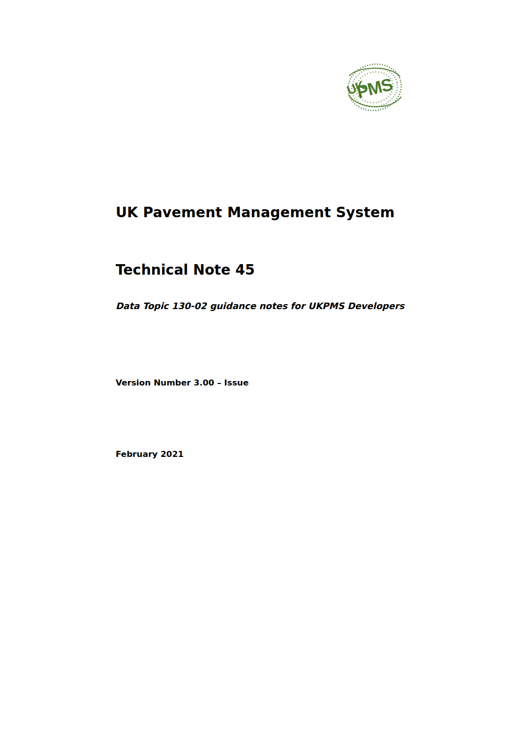PMS UK
UK Pavement Management System
Technical Note 45
Data Topic 130-02 guidance notes for UKPMS Developers
Version Number 3.00 – Issue
February 2021